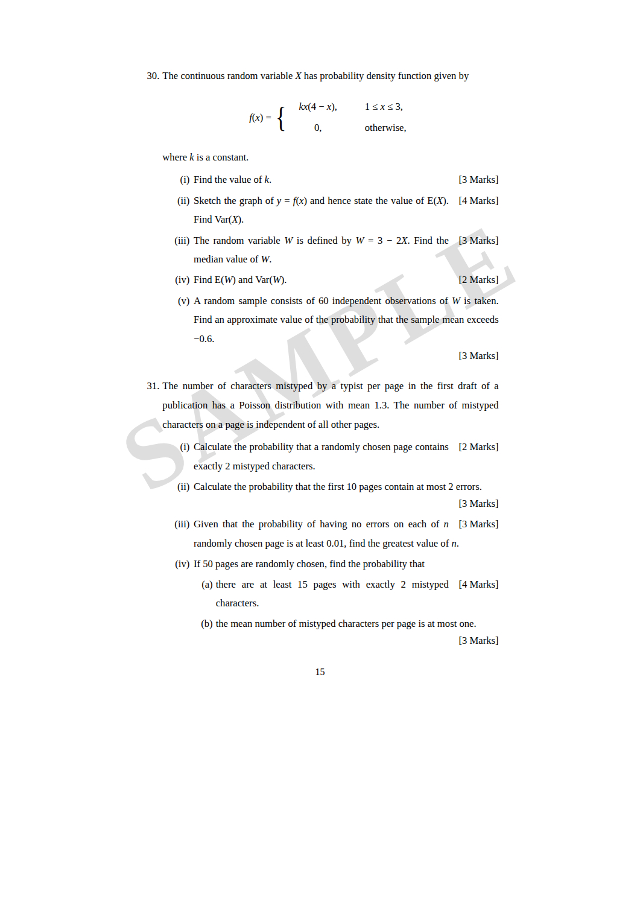SAMPLE
30.
The continuous random variable X has probability density function given by
f(x) = {
| kx (4 − x ), | 1 ≤ x ≤ 3, |
| 0, | otherwise, |
where k is a constant.
(i) [3 Marks]
Find the value of k.
(ii) [4 Marks]
Sketch the graph of y = f(x) and hence state the value of E(X). Find Var(X).
(iii) [3 Marks]
The random variable W is defined by W = 3 − 2X. Find the median value of W.
(iv) [2 Marks]
Find E(W) and Var(W).
(v)
A random sample consists of 60 independent observations of W is taken. Find an approximate value of the probability that the sample mean exceeds −0.6.
[3 Marks]
31.
The number of characters mistyped by a typist per page in the first draft of a publication has a Poisson distribution with mean 1.3. The number of mistyped characters on a page is independent of all other pages.
(i) [2 Marks]
Calculate the probability that a randomly chosen page contains exactly 2 mistyped characters.
(ii)
Calculate the probability that the first 10 pages contain at most 2 errors.
[3 Marks]
(iii) [3 Marks]
Given that the probability of having no errors on each of n randomly chosen page is at least 0.01, find the greatest value of n.
(iv)
If 50 pages are randomly chosen, find the probability that
(a) [4 Marks]
there are at least 15 pages with exactly 2 mistyped characters.
(b)
the mean number of mistyped characters per page is at most one.
[3 Marks]
15